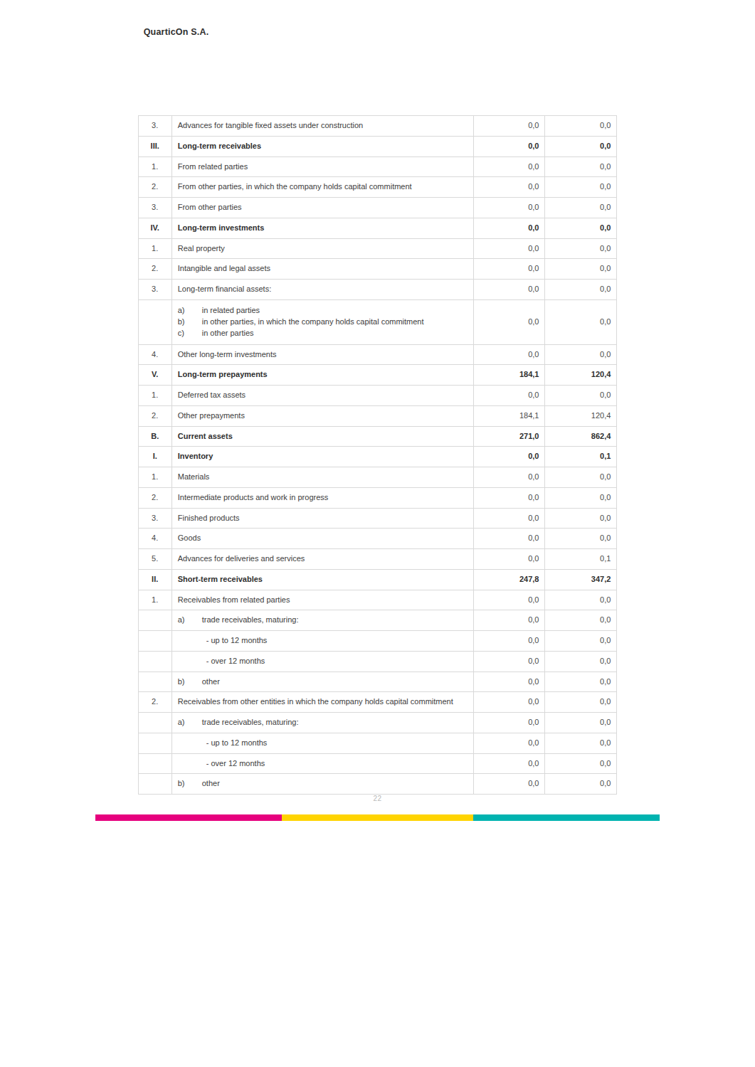QuarticOn S.A.
| 3. | Advances for tangible fixed assets under construction | 0,0 | 0,0 |
| III. | Long-term receivables | 0,0 | 0,0 |
| 1. | From related parties | 0,0 | 0,0 |
| 2. | From other parties, in which the company holds capital commitment | 0,0 | 0,0 |
| 3. | From other parties | 0,0 | 0,0 |
| IV. | Long-term investments | 0,0 | 0,0 |
| 1. | Real property | 0,0 | 0,0 |
| 2. | Intangible and legal assets | 0,0 | 0,0 |
| 3. | Long-term financial assets: | 0,0 | 0,0 |
| | a) b) c) in related parties in other parties, in which the company holds capital commitment in other parties | 0,0 | 0,0 |
| 4. | Other long-term investments | 0,0 | 0,0 |
| V. | Long-term prepayments | 184,1 | 120,4 |
| 1. | Deferred tax assets | 0,0 | 0,0 |
| 2. | Other prepayments | 184,1 | 120,4 |
| B. | Current assets | 271,0 | 862,4 |
| I. | Inventory | 0,0 | 0,1 |
| 1. | Materials | 0,0 | 0,0 |
| 2. | Intermediate products and work in progress | 0,0 | 0,0 |
| 3. | Finished products | 0,0 | 0,0 |
| 4. | Goods | 0,0 | 0,0 |
| 5. | Advances for deliveries and services | 0,0 | 0,1 |
| II. | Short-term receivables | 247,8 | 347,2 |
| 1. | Receivables from related parties | 0,0 | 0,0 |
| | a) trade receivables, maturing: | 0,0 | 0,0 |
| | - up to 12 months | 0,0 | 0,0 |
| | - over 12 months | 0,0 | 0,0 |
| | b) other | 0,0 | 0,0 |
| 2. | Receivables from other entities in which the company holds capital commitment | 0,0 | 0,0 |
| | a) trade receivables, maturing: | 0,0 | 0,0 |
| | - up to 12 months | 0,0 | 0,0 |
| | - over 12 months | 0,0 | 0,0 |
| | b) other | 0,0 | 0,0 |
22